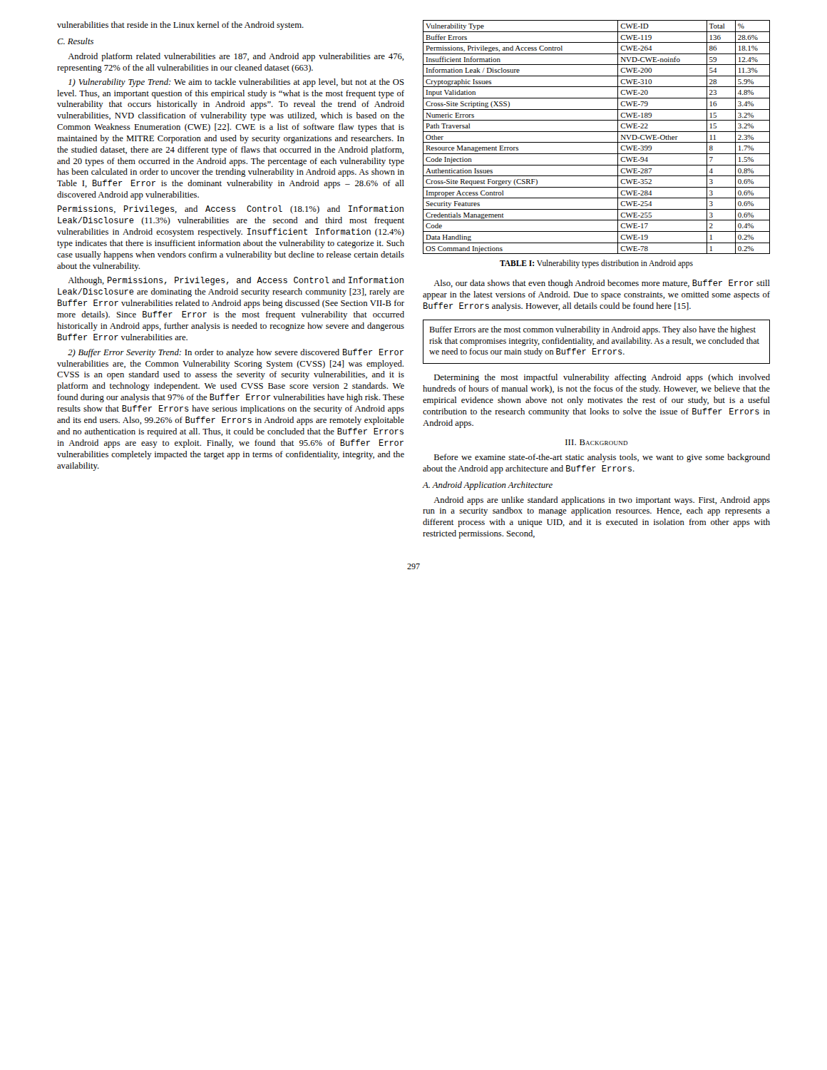vulnerabilities that reside in the Linux kernel of the Android system.
C. Results
Android platform related vulnerabilities are 187, and Android app vulnerabilities are 476, representing 72% of the all vulnerabilities in our cleaned dataset (663).
1) Vulnerability Type Trend: We aim to tackle vulnerabilities at app level, but not at the OS level. Thus, an important question of this empirical study is “what is the most frequent type of vulnerability that occurs historically in Android apps”. To reveal the trend of Android vulnerabilities, NVD classification of vulnerability type was utilized, which is based on the Common Weakness Enumeration (CWE) [22]. CWE is a list of software flaw types that is maintained by the MITRE Corporation and used by security organizations and researchers. In the studied dataset, there are 24 different type of flaws that occurred in the Android platform, and 20 types of them occurred in the Android apps. The percentage of each vulnerability type has been calculated in order to uncover the trending vulnerability in Android apps. As shown in Table I, Buffer Error is the dominant vulnerability in Android apps – 28.6% of all discovered Android app vulnerabilities.
Permissions, Privileges, and Access Control (18.1%) and Information Leak/Disclosure (11.3%) vulnerabilities are the second and third most frequent vulnerabilities in Android ecosystem respectively. Insufficient Information (12.4%) type indicates that there is insufficient information about the vulnerability to categorize it. Such case usually happens when vendors confirm a vulnerability but decline to release certain details about the vulnerability.
Although, Permissions, Privileges, and Access Control and Information Leak/Disclosure are dominating the Android security research community [23], rarely are Buffer Error vulnerabilities related to Android apps being discussed (See Section VII-B for more details). Since Buffer Error is the most frequent vulnerability that occurred historically in Android apps, further analysis is needed to recognize how severe and dangerous Buffer Error vulnerabilities are.
2) Buffer Error Severity Trend: In order to analyze how severe discovered Buffer Error vulnerabilities are, the Common Vulnerability Scoring System (CVSS) [24] was employed. CVSS is an open standard used to assess the severity of security vulnerabilities, and it is platform and technology independent. We used CVSS Base score version 2 standards. We found during our analysis that 97% of the Buffer Error vulnerabilities have high risk. These results show that Buffer Errors have serious implications on the security of Android apps and its end users. Also, 99.26% of Buffer Errors in Android apps are remotely exploitable and no authentication is required at all. Thus, it could be concluded that the Buffer Errors in Android apps are easy to exploit. Finally, we found that 95.6% of Buffer Error vulnerabilities completely impacted the target app in terms of confidentiality, integrity, and the availability.
| Vulnerability Type | CWE-ID | Total | % |
| Buffer Errors | CWE-119 | 136 | 28.6% |
| Permissions, Privileges, and Access Control | CWE-264 | 86 | 18.1% |
| Insufficient Information | NVD-CWE-noinfo | 59 | 12.4% |
| Information Leak / Disclosure | CWE-200 | 54 | 11.3% |
| Cryptographic Issues | CWE-310 | 28 | 5.9% |
| Input Validation | CWE-20 | 23 | 4.8% |
| Cross-Site Scripting (XSS) | CWE-79 | 16 | 3.4% |
| Numeric Errors | CWE-189 | 15 | 3.2% |
| Path Traversal | CWE-22 | 15 | 3.2% |
| Other | NVD-CWE-Other | 11 | 2.3% |
| Resource Management Errors | CWE-399 | 8 | 1.7% |
| Code Injection | CWE-94 | 7 | 1.5% |
| Authentication Issues | CWE-287 | 4 | 0.8% |
| Cross-Site Request Forgery (CSRF) | CWE-352 | 3 | 0.6% |
| Improper Access Control | CWE-284 | 3 | 0.6% |
| Security Features | CWE-254 | 3 | 0.6% |
| Credentials Management | CWE-255 | 3 | 0.6% |
| Code | CWE-17 | 2 | 0.4% |
| Data Handling | CWE-19 | 1 | 0.2% |
| OS Command Injections | CWE-78 | 1 | 0.2% |
TABLE I: Vulnerability types distribution in Android apps
Also, our data shows that even though Android becomes more mature, Buffer Error still appear in the latest versions of Android. Due to space constraints, we omitted some aspects of Buffer Errors analysis. However, all details could be found here [15].
Buffer Errors are the most common vulnerability in Android apps. They also have the highest risk that compromises integrity, confidentiality, and availability. As a result, we concluded that we need to focus our main study on Buffer Errors.
Determining the most impactful vulnerability affecting Android apps (which involved hundreds of hours of manual work), is not the focus of the study. However, we believe that the empirical evidence shown above not only motivates the rest of our study, but is a useful contribution to the research community that looks to solve the issue of Buffer Errors in Android apps.
III. Background
Before we examine state-of-the-art static analysis tools, we want to give some background about the Android app architecture and Buffer Errors.
A. Android Application Architecture
Android apps are unlike standard applications in two important ways. First, Android apps run in a security sandbox to manage application resources. Hence, each app represents a different process with a unique UID, and it is executed in isolation from other apps with restricted permissions. Second,
297